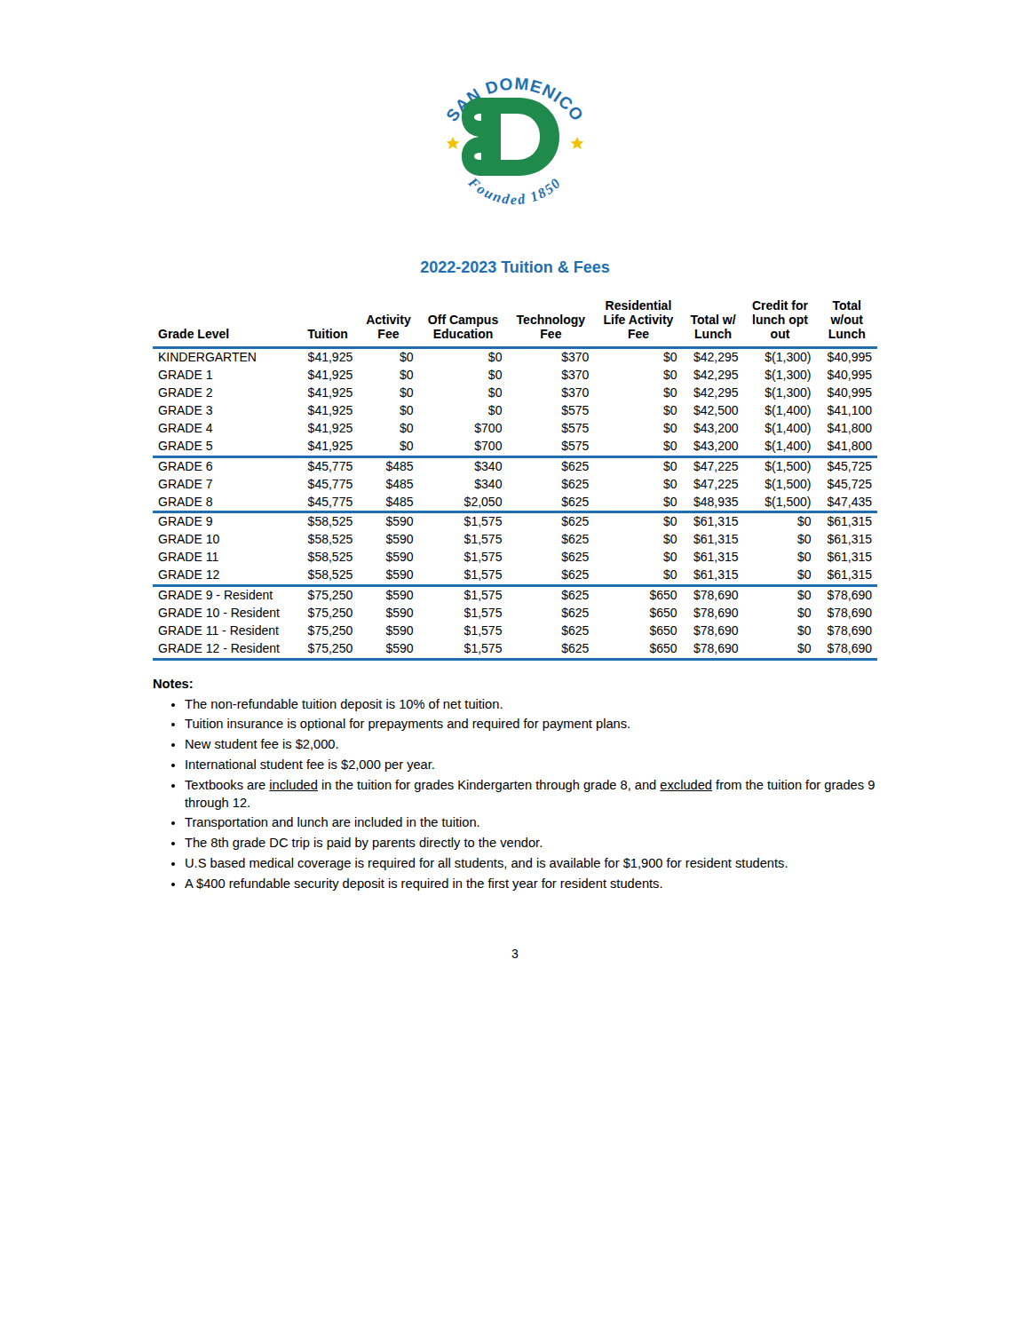SAN DOMENICO Founded 1850
2022-2023 Tuition & Fees
| Grade Level | Tuition | Activity Fee | Off Campus Education | Technology Fee | Residential Life Activity Fee | Total w/ Lunch | Credit for lunch opt out | Total w/out Lunch |
| --- | --- | --- | --- | --- | --- | --- | --- | --- |
| KINDERGARTEN | $41,925 | $0 | $0 | $370 | $0 | $42,295 | $(1,300) | $40,995 |
| GRADE 1 | $41,925 | $0 | $0 | $370 | $0 | $42,295 | $(1,300) | $40,995 |
| GRADE 2 | $41,925 | $0 | $0 | $370 | $0 | $42,295 | $(1,300) | $40,995 |
| GRADE 3 | $41,925 | $0 | $0 | $575 | $0 | $42,500 | $(1,400) | $41,100 |
| GRADE 4 | $41,925 | $0 | $700 | $575 | $0 | $43,200 | $(1,400) | $41,800 |
| GRADE 5 | $41,925 | $0 | $700 | $575 | $0 | $43,200 | $(1,400) | $41,800 |
| GRADE 6 | $45,775 | $485 | $340 | $625 | $0 | $47,225 | $(1,500) | $45,725 |
| GRADE 7 | $45,775 | $485 | $340 | $625 | $0 | $47,225 | $(1,500) | $45,725 |
| GRADE 8 | $45,775 | $485 | $2,050 | $625 | $0 | $48,935 | $(1,500) | $47,435 |
| GRADE 9 | $58,525 | $590 | $1,575 | $625 | $0 | $61,315 | $0 | $61,315 |
| GRADE 10 | $58,525 | $590 | $1,575 | $625 | $0 | $61,315 | $0 | $61,315 |
| GRADE 11 | $58,525 | $590 | $1,575 | $625 | $0 | $61,315 | $0 | $61,315 |
| GRADE 12 | $58,525 | $590 | $1,575 | $625 | $0 | $61,315 | $0 | $61,315 |
| GRADE 9 - Resident | $75,250 | $590 | $1,575 | $625 | $650 | $78,690 | $0 | $78,690 |
| GRADE 10 - Resident | $75,250 | $590 | $1,575 | $625 | $650 | $78,690 | $0 | $78,690 |
| GRADE 11 - Resident | $75,250 | $590 | $1,575 | $625 | $650 | $78,690 | $0 | $78,690 |
| GRADE 12 - Resident | $75,250 | $590 | $1,575 | $625 | $650 | $78,690 | $0 | $78,690 |
Notes:
The non-refundable tuition deposit is 10% of net tuition.
Tuition insurance is optional for prepayments and required for payment plans.
New student fee is $2,000.
International student fee is $2,000 per year.
Textbooks are included in the tuition for grades Kindergarten through grade 8, and excluded from the tuition for grades 9 through 12.
Transportation and lunch are included in the tuition.
The 8th grade DC trip is paid by parents directly to the vendor.
U.S based medical coverage is required for all students, and is available for $1,900 for resident students.
A $400 refundable security deposit is required in the first year for resident students.
3